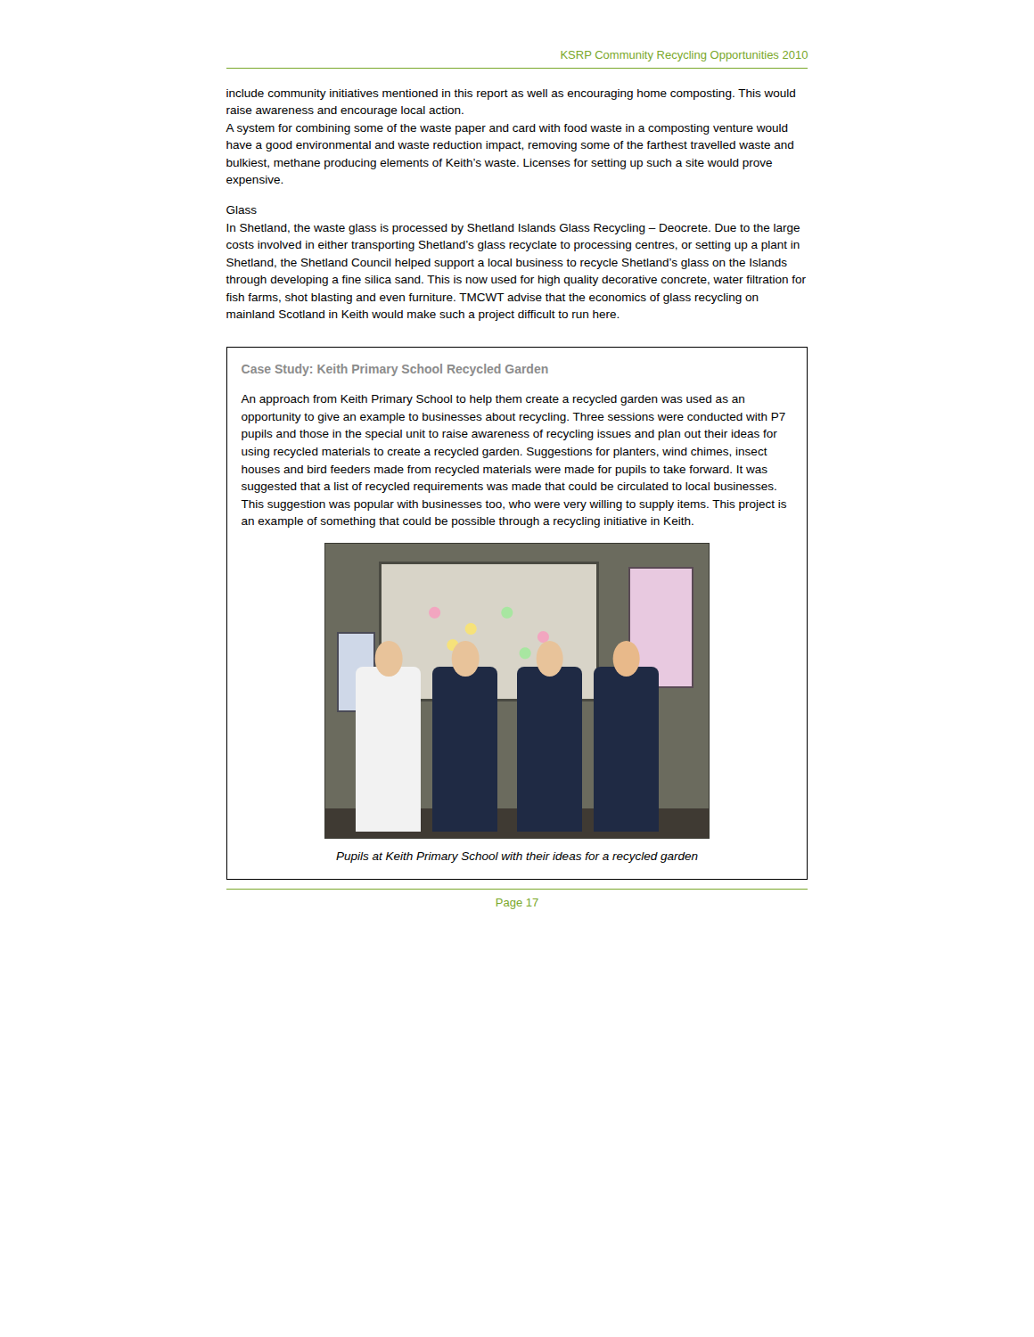KSRP Community Recycling Opportunities 2010
include community initiatives mentioned in this report as well as encouraging home composting. This would raise awareness and encourage local action.
A system for combining some of the waste paper and card with food waste in a composting venture would have a good environmental and waste reduction impact, removing some of the farthest travelled waste and bulkiest, methane producing elements of Keith’s waste. Licenses for setting up such a site would prove expensive.
Glass
In Shetland, the waste glass is processed by Shetland Islands Glass Recycling – Deocrete. Due to the large costs involved in either transporting Shetland’s glass recyclate to processing centres, or setting up a plant in Shetland, the Shetland Council helped support a local business to recycle Shetland’s glass on the Islands through developing a fine silica sand. This is now used for high quality decorative concrete, water filtration for fish farms, shot blasting and even furniture. TMCWT advise that the economics of glass recycling on mainland Scotland in Keith would make such a project difficult to run here.
Case Study: Keith Primary School Recycled Garden
An approach from Keith Primary School to help them create a recycled garden was used as an opportunity to give an example to businesses about recycling. Three sessions were conducted with P7 pupils and those in the special unit to raise awareness of recycling issues and plan out their ideas for using recycled materials to create a recycled garden. Suggestions for planters, wind chimes, insect houses and bird feeders made from recycled materials were made for pupils to take forward. It was suggested that a list of recycled requirements was made that could be circulated to local businesses. This suggestion was popular with businesses too, who were very willing to supply items. This project is an example of something that could be possible through a recycling initiative in Keith.
Pupils at Keith Primary School with their ideas for a recycled garden
Page 17